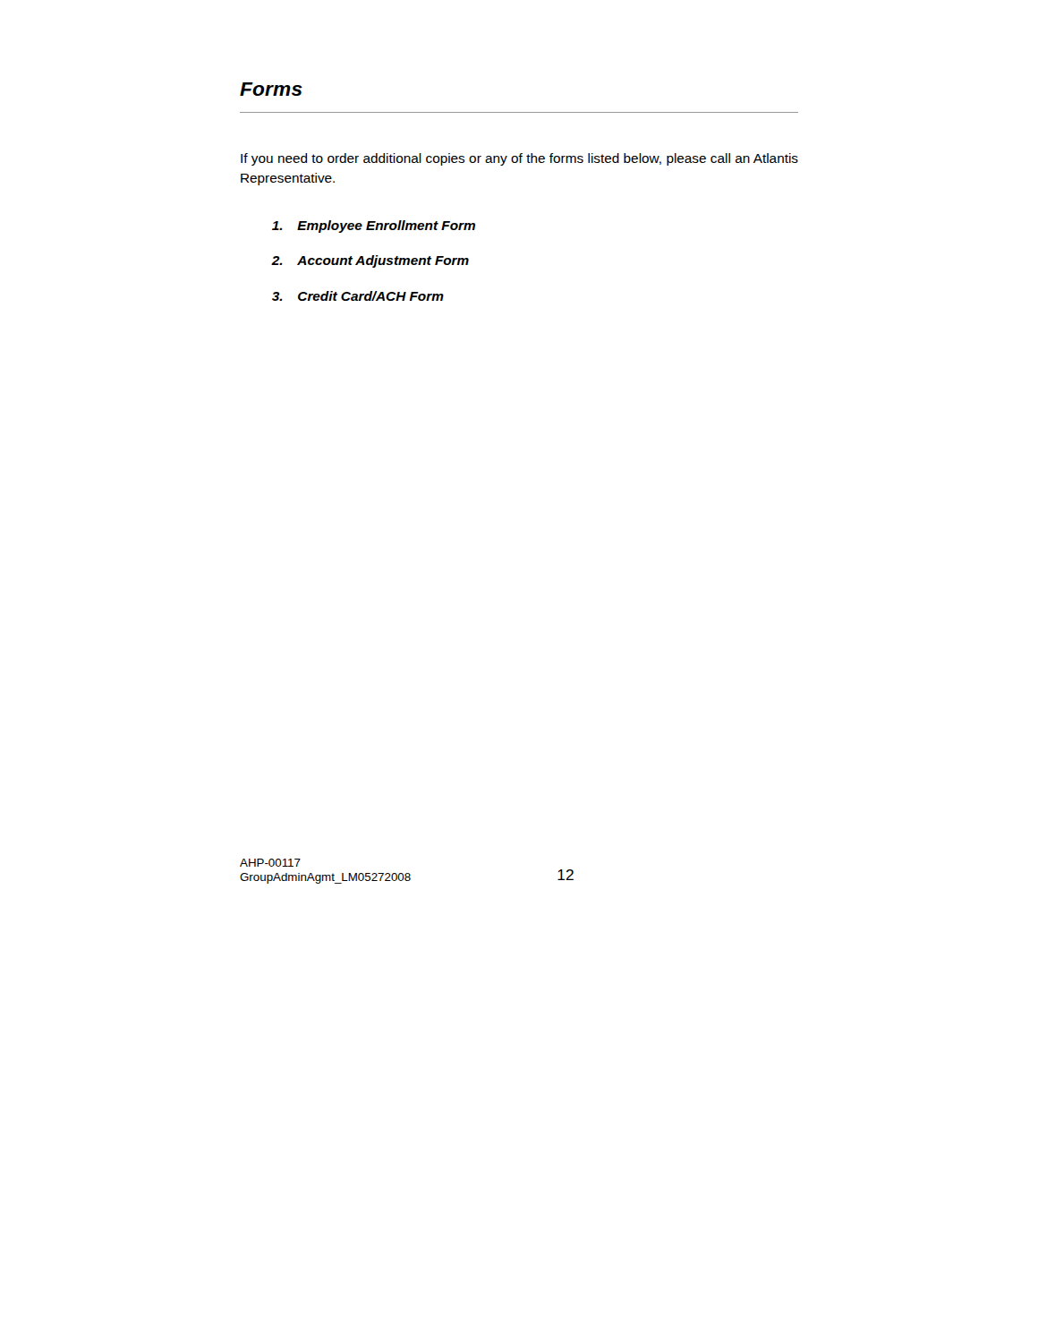Forms
If you need to order additional copies or any of the forms listed below, please call an Atlantis Representative.
Employee Enrollment Form
Account Adjustment Form
Credit Card/ACH Form
AHP-00117 GroupAdminAgmt_LM05272008
12